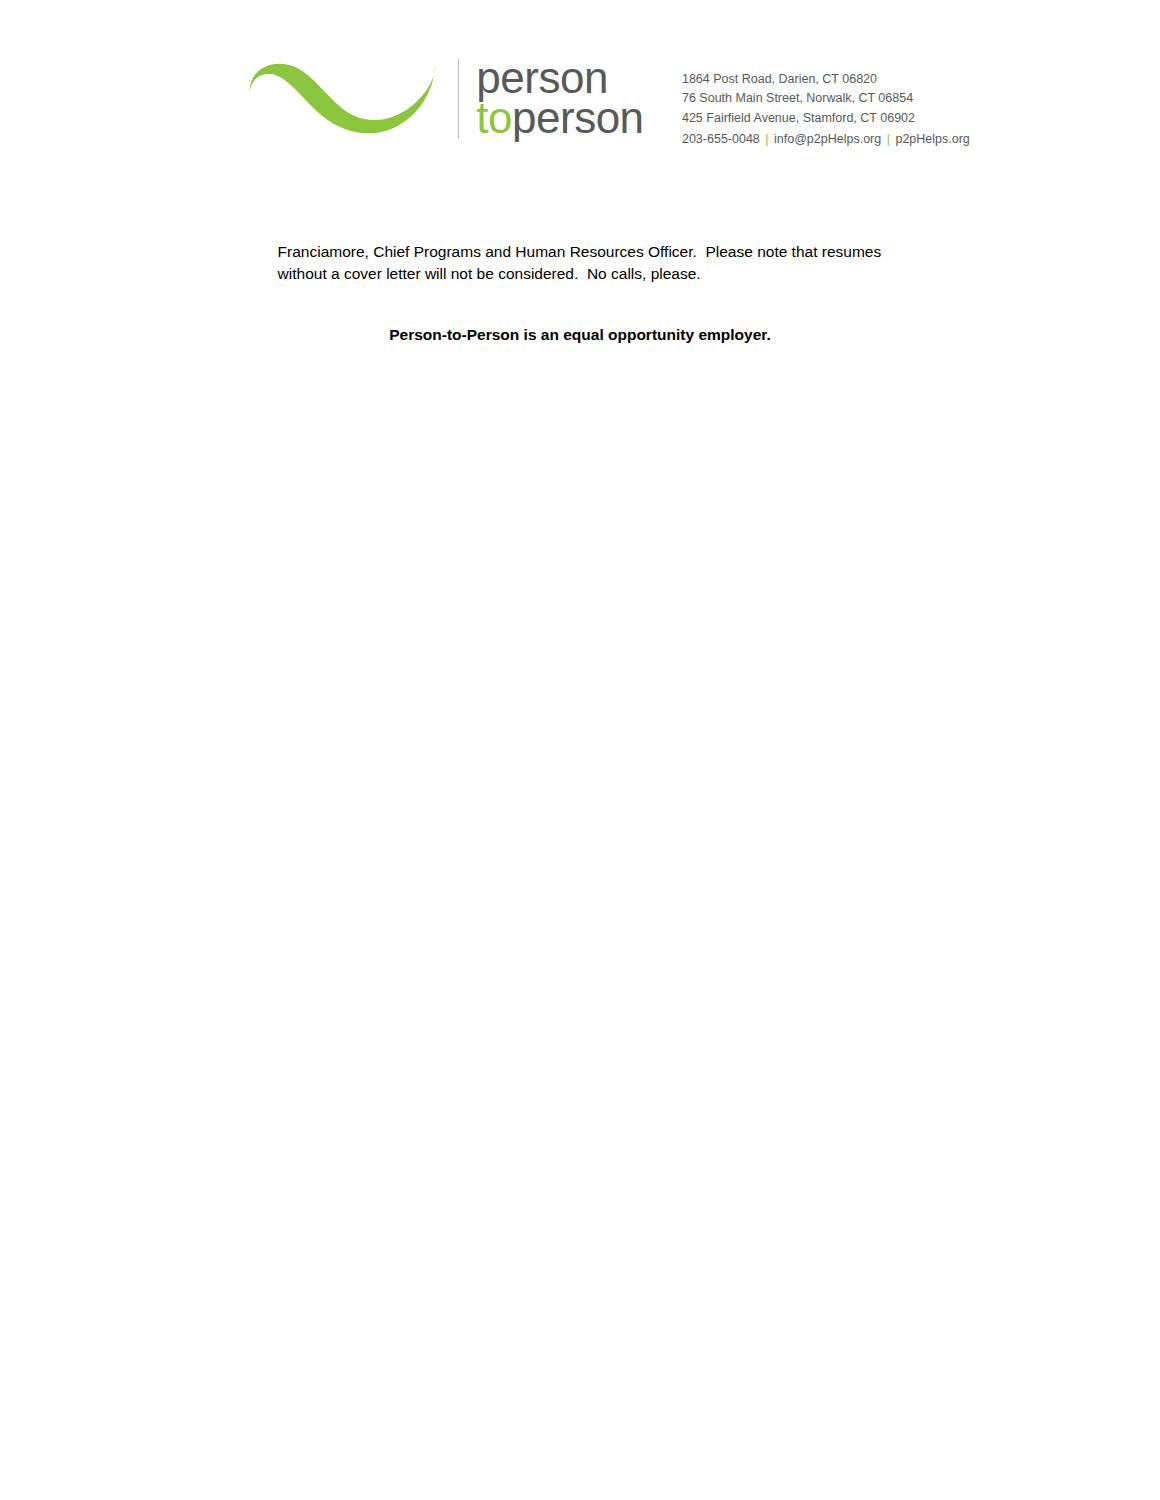person to person
1864 Post Road, Darien, CT 06820
76 South Main Street, Norwalk, CT 06854
425 Fairfield Avenue, Stamford, CT 06902
203-655-0048 | info@p2pHelps.org | p2pHelps.org
Franciamore, Chief Programs and Human Resources Officer. Please note that resumes without a cover letter will not be considered. No calls, please.
Person-to-Person is an equal opportunity employer.